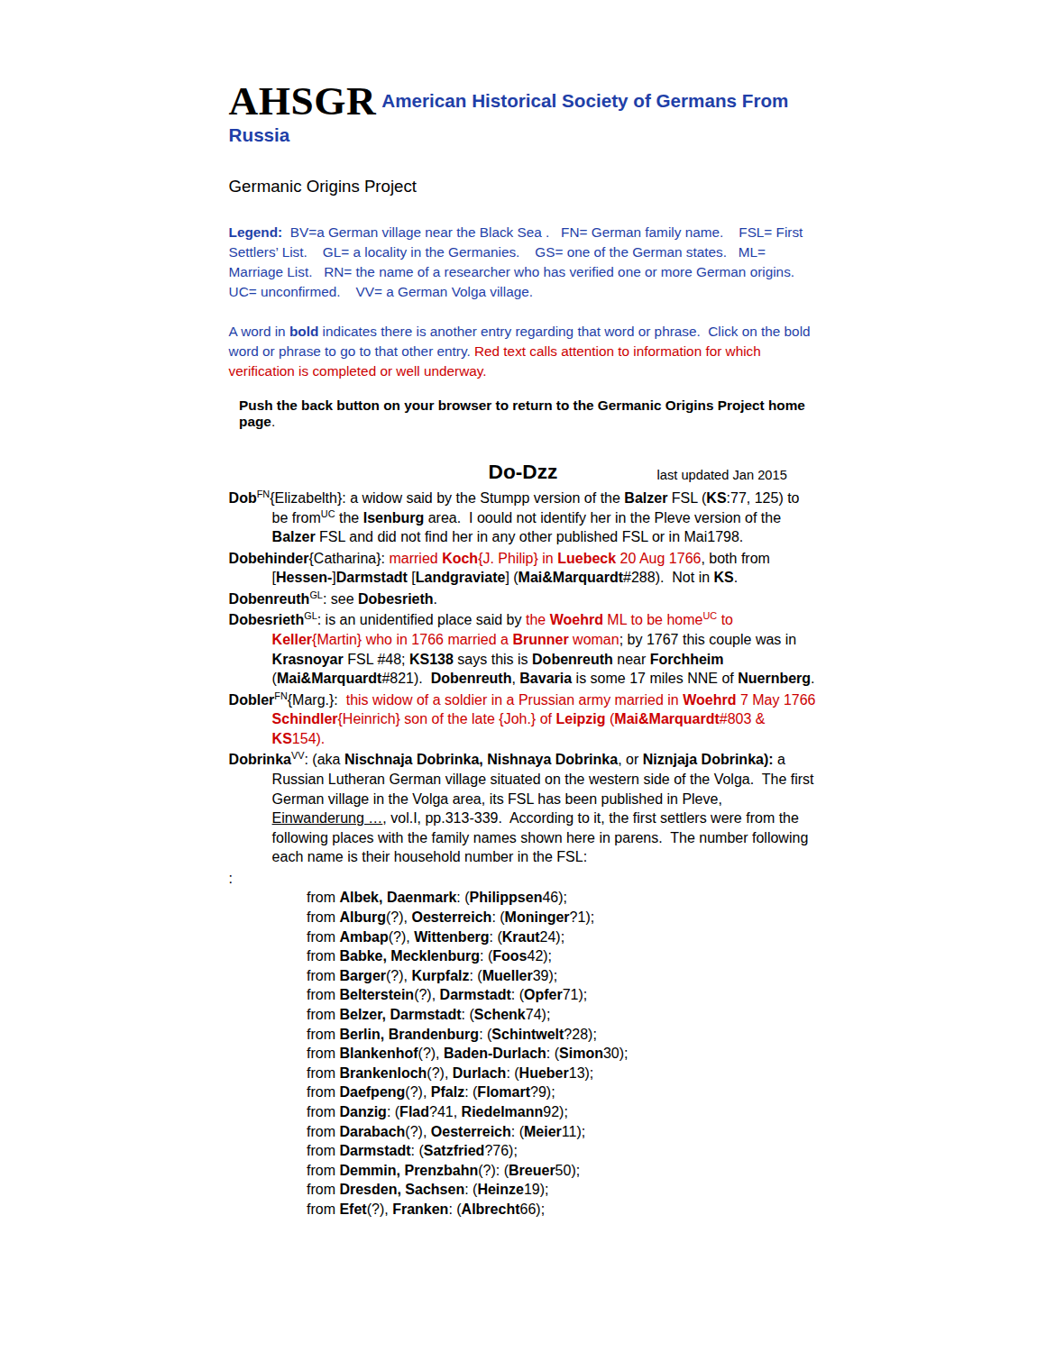AHSGR American Historical Society of Germans From Russia
Germanic Origins Project
Legend: BV=a German village near the Black Sea . FN= German family name. FSL= First Settlers’ List. GL= a locality in the Germanies. GS= one of the German states. ML= Marriage List. RN= the name of a researcher who has verified one or more German origins. UC= unconfirmed. VV= a German Volga village.
A word in bold indicates there is another entry regarding that word or phrase. Click on the bold word or phrase to go to that other entry. Red text calls attention to information for which verification is completed or well underway.
Push the back button on your browser to return to the Germanic Origins Project home page.
Do-Dzzlast updated Jan 2015
DobFN{Elizabelth}: a widow said by the Stumpp version of the Balzer FSL (KS:77, 125) to be fromUC the Isenburg area. I oould not identify her in the Pleve version of the Balzer FSL and did not find her in any other published FSL or in Mai1798.
Dobehinder{Catharina}: married Koch{J. Philip} in Luebeck 20 Aug 1766, both from [Hessen-]Darmstadt [Landgraviate] (Mai&Marquardt#288). Not in KS.
DobenreuthGL: see Dobesrieth.
DobesriethGL: is an unidentified place said by the Woehrd ML to be homeUC to Keller{Martin} who in 1766 married a Brunner woman; by 1767 this couple was in Krasnoyar FSL #48; KS138 says this is Dobenreuth near Forchheim (Mai&Marquardt#821). Dobenreuth, Bavaria is some 17 miles NNE of Nuernberg.
DoblerFN{Marg.}: this widow of a soldier in a Prussian army married in Woehrd 7 May 1766 Schindler{Heinrich} son of the late {Joh.} of Leipzig (Mai&Marquardt#803 & KS154).
DobrinkaVV: (aka Nischnaja Dobrinka, Nishnaya Dobrinka, or Niznjaja Dobrinka): a Russian Lutheran German village situated on the western side of the Volga. The first German village in the Volga area, its FSL has been published in Pleve, Einwanderung …, vol.I, pp.313-339. According to it, the first settlers were from the following places with the family names shown here in parens. The number following each name is their household number in the FSL:
:
from Albek, Daenmark: (Philippsen46);
from Alburg(?), Oesterreich: (Moninger?1);
from Ambap(?), Wittenberg: (Kraut24);
from Babke, Mecklenburg: (Foos42);
from Barger(?), Kurpfalz: (Mueller39);
from Belterstein(?), Darmstadt: (Opfer71);
from Belzer, Darmstadt: (Schenk74);
from Berlin, Brandenburg: (Schintwelt?28);
from Blankenhof(?), Baden-Durlach: (Simon30);
from Brankenloch(?), Durlach: (Hueber13);
from Daefpeng(?), Pfalz: (Flomart?9);
from Danzig: (Flad?41, Riedelmann92);
from Darabach(?), Oesterreich: (Meier11);
from Darmstadt: (Satzfried?76);
from Demmin, Prenzbahn(?): (Breuer50);
from Dresden, Sachsen: (Heinze19);
from Efet(?), Franken: (Albrecht66);